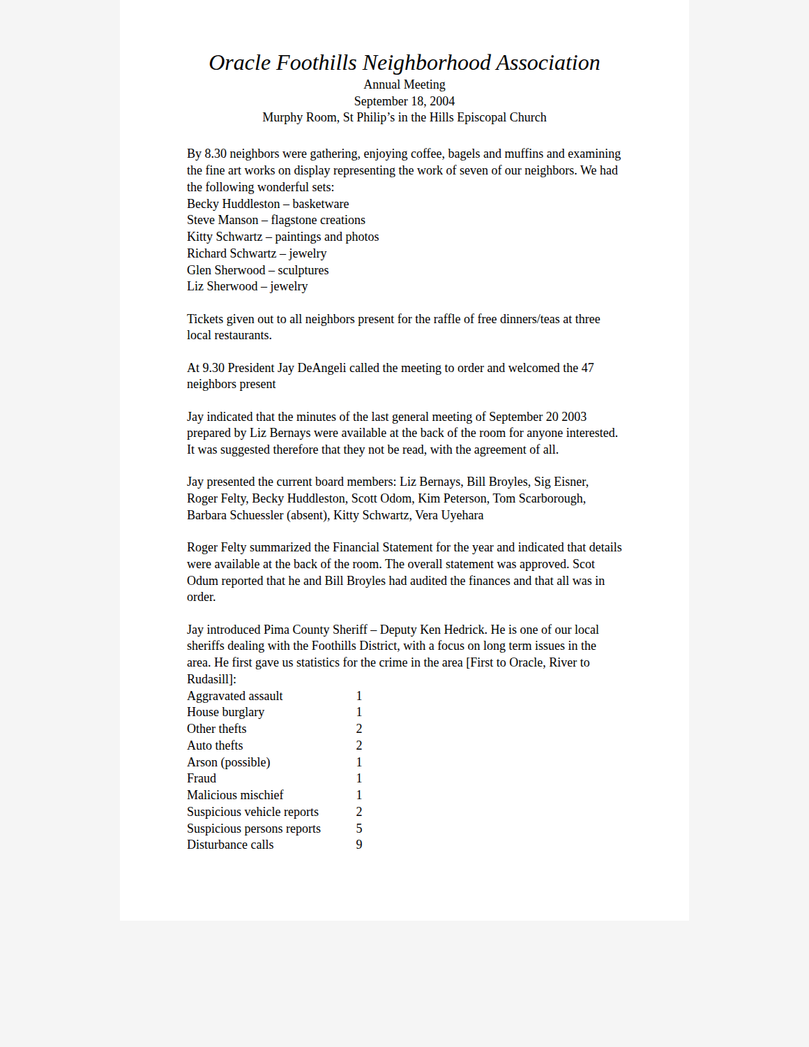Oracle Foothills Neighborhood Association
Annual Meeting
September 18, 2004
Murphy Room, St Philip’s in the Hills Episcopal Church
By 8.30 neighbors were gathering, enjoying coffee, bagels and muffins and examining the fine art works on display representing the work of seven of our neighbors. We had the following wonderful sets:
Becky Huddleston – basketware
Steve Manson – flagstone creations
Kitty Schwartz – paintings and photos
Richard Schwartz – jewelry
Glen Sherwood – sculptures
Liz Sherwood – jewelry
Tickets given out to all neighbors present for the raffle of free dinners/teas at three local restaurants.
At 9.30 President Jay DeAngeli called the meeting to order and welcomed the 47 neighbors present
Jay indicated that the minutes of the last general meeting of September 20 2003 prepared by Liz Bernays were available at the back of the room for anyone interested. It was suggested therefore that they not be read, with the agreement of all.
Jay presented the current board members: Liz Bernays, Bill Broyles, Sig Eisner, Roger Felty, Becky Huddleston, Scott Odom, Kim Peterson, Tom Scarborough, Barbara Schuessler (absent), Kitty Schwartz, Vera Uyehara
Roger Felty summarized the Financial Statement for the year and indicated that details were available at the back of the room. The overall statement was approved. Scot Odum reported that he and Bill Broyles had audited the finances and that all was in order.
Jay introduced Pima County Sheriff – Deputy Ken Hedrick. He is one of our local sheriffs dealing with the Foothills District, with a focus on long term issues in the area. He first gave us statistics for the crime in the area [First to Oracle, River to Rudasill]:
| Aggravated assault | 1 |
| House burglary | 1 |
| Other thefts | 2 |
| Auto thefts | 2 |
| Arson (possible) | 1 |
| Fraud | 1 |
| Malicious mischief | 1 |
| Suspicious vehicle reports | 2 |
| Suspicious persons reports | 5 |
| Disturbance calls | 9 |